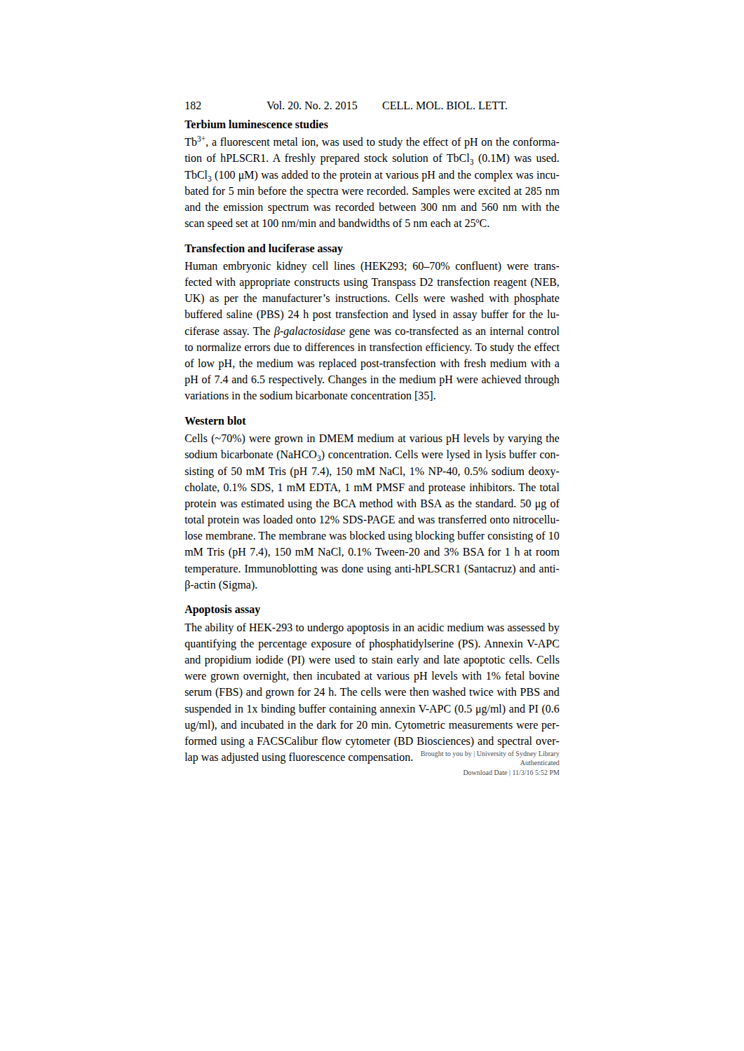182
Vol. 20. No. 2. 2015 CELL. MOL. BIOL. LETT.
Terbium luminescence studies
Tb3+, a fluorescent metal ion, was used to study the effect of pH on the conformation of hPLSCR1. A freshly prepared stock solution of TbCl3 (0.1M) was used. TbCl3 (100 μM) was added to the protein at various pH and the complex was incubated for 5 min before the spectra were recorded. Samples were excited at 285 nm and the emission spectrum was recorded between 300 nm and 560 nm with the scan speed set at 100 nm/min and bandwidths of 5 nm each at 25ºC.
Transfection and luciferase assay
Human embryonic kidney cell lines (HEK293; 60–70% confluent) were transfected with appropriate constructs using Transpass D2 transfection reagent (NEB, UK) as per the manufacturer’s instructions. Cells were washed with phosphate buffered saline (PBS) 24 h post transfection and lysed in assay buffer for the luciferase assay. The β-galactosidase gene was co-transfected as an internal control to normalize errors due to differences in transfection efficiency. To study the effect of low pH, the medium was replaced post-transfection with fresh medium with a pH of 7.4 and 6.5 respectively. Changes in the medium pH were achieved through variations in the sodium bicarbonate concentration [35].
Western blot
Cells (~70%) were grown in DMEM medium at various pH levels by varying the sodium bicarbonate (NaHCO3) concentration. Cells were lysed in lysis buffer consisting of 50 mM Tris (pH 7.4), 150 mM NaCl, 1% NP-40, 0.5% sodium deoxycholate, 0.1% SDS, 1 mM EDTA, 1 mM PMSF and protease inhibitors. The total protein was estimated using the BCA method with BSA as the standard. 50 μg of total protein was loaded onto 12% SDS-PAGE and was transferred onto nitrocellulose membrane. The membrane was blocked using blocking buffer consisting of 10 mM Tris (pH 7.4), 150 mM NaCl, 0.1% Tween-20 and 3% BSA for 1 h at room temperature. Immunoblotting was done using anti-hPLSCR1 (Santacruz) and anti-β-actin (Sigma).
Apoptosis assay
The ability of HEK-293 to undergo apoptosis in an acidic medium was assessed by quantifying the percentage exposure of phosphatidylserine (PS). Annexin V-APC and propidium iodide (PI) were used to stain early and late apoptotic cells. Cells were grown overnight, then incubated at various pH levels with 1% fetal bovine serum (FBS) and grown for 24 h. The cells were then washed twice with PBS and suspended in 1x binding buffer containing annexin V-APC (0.5 μg/ml) and PI (0.6 ug/ml), and incubated in the dark for 20 min. Cytometric measurements were performed using a FACSCalibur flow cytometer (BD Biosciences) and spectral overlap was adjusted using fluorescence compensation.
Brought to you by | University of Sydney Library
Authenticated
Download Date | 11/3/16 5:52 PM